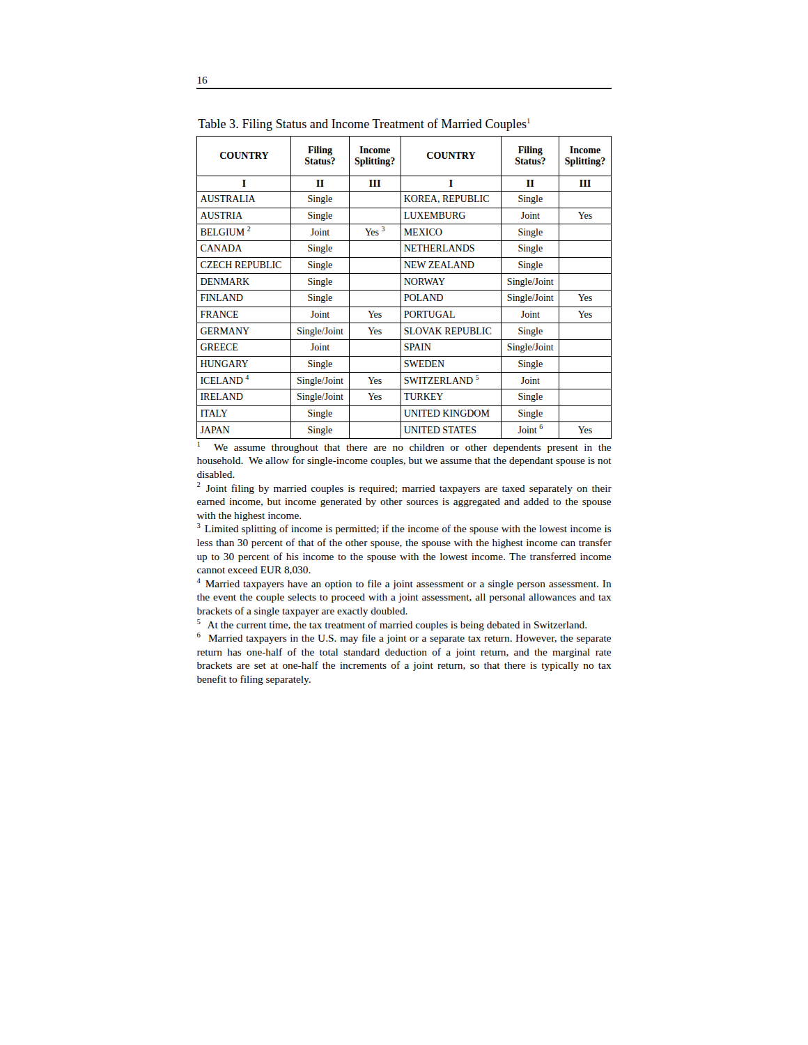16
Table 3. Filing Status and Income Treatment of Married Couples1
| COUNTRY | Filing Status? | Income Splitting? | COUNTRY | Filing Status? | Income Splitting? |
| --- | --- | --- | --- | --- | --- |
| I | II | III | I | II | III |
| AUSTRALIA | Single | | KOREA, REPUBLIC | Single | |
| AUSTRIA | Single | | LUXEMBURG | Joint | Yes |
| BELGIUM 2 | Joint | Yes 3 | MEXICO | Single | |
| CANADA | Single | | NETHERLANDS | Single | |
| CZECH REPUBLIC | Single | | NEW ZEALAND | Single | |
| DENMARK | Single | | NORWAY | Single/Joint | |
| FINLAND | Single | | POLAND | Single/Joint | Yes |
| FRANCE | Joint | Yes | PORTUGAL | Joint | Yes |
| GERMANY | Single/Joint | Yes | SLOVAK REPUBLIC | Single | |
| GREECE | Joint | | SPAIN | Single/Joint | |
| HUNGARY | Single | | SWEDEN | Single | |
| ICELAND 4 | Single/Joint | Yes | SWITZERLAND 5 | Joint | |
| IRELAND | Single/Joint | Yes | TURKEY | Single | |
| ITALY | Single | | UNITED KINGDOM | Single | |
| JAPAN | Single | | UNITED STATES | Joint 6 | Yes |
1 We assume throughout that there are no children or other dependents present in the household. We allow for single-income couples, but we assume that the dependant spouse is not disabled.
2 Joint filing by married couples is required; married taxpayers are taxed separately on their earned income, but income generated by other sources is aggregated and added to the spouse with the highest income.
3 Limited splitting of income is permitted; if the income of the spouse with the lowest income is less than 30 percent of that of the other spouse, the spouse with the highest income can transfer up to 30 percent of his income to the spouse with the lowest income. The transferred income cannot exceed EUR 8,030.
4 Married taxpayers have an option to file a joint assessment or a single person assessment. In the event the couple selects to proceed with a joint assessment, all personal allowances and tax brackets of a single taxpayer are exactly doubled.
5 At the current time, the tax treatment of married couples is being debated in Switzerland.
6 Married taxpayers in the U.S. may file a joint or a separate tax return. However, the separate return has one-half of the total standard deduction of a joint return, and the marginal rate brackets are set at one-half the increments of a joint return, so that there is typically no tax benefit to filing separately.